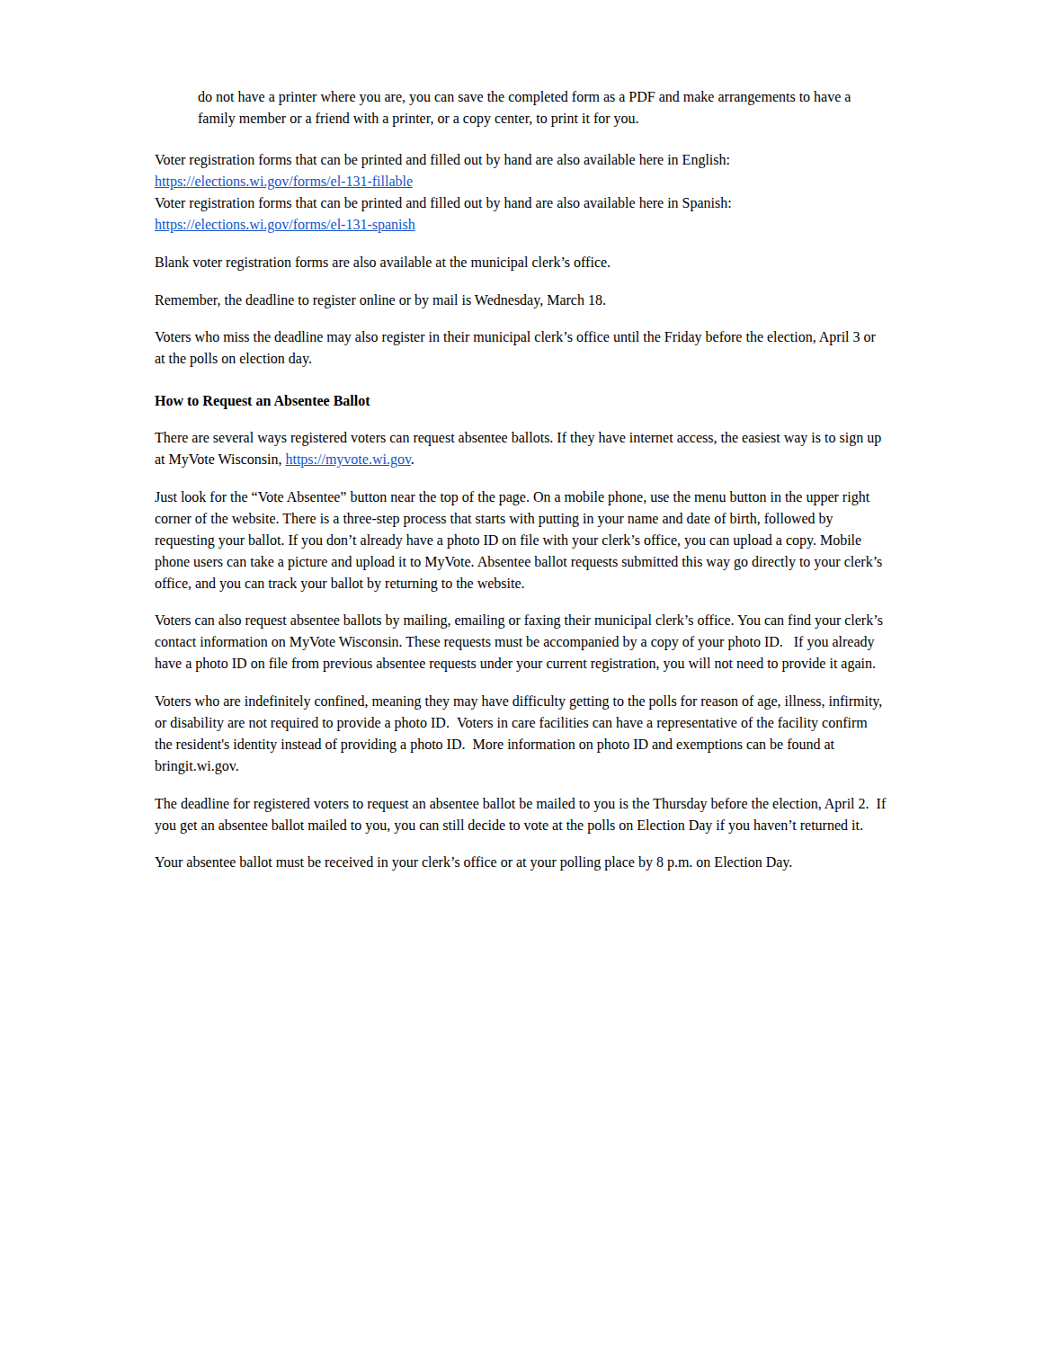do not have a printer where you are, you can save the completed form as a PDF and make arrangements to have a family member or a friend with a printer, or a copy center, to print it for you.
Voter registration forms that can be printed and filled out by hand are also available here in English: https://elections.wi.gov/forms/el-131-fillable
Voter registration forms that can be printed and filled out by hand are also available here in Spanish: https://elections.wi.gov/forms/el-131-spanish
Blank voter registration forms are also available at the municipal clerk’s office.
Remember, the deadline to register online or by mail is Wednesday, March 18.
Voters who miss the deadline may also register in their municipal clerk’s office until the Friday before the election, April 3 or at the polls on election day.
How to Request an Absentee Ballot
There are several ways registered voters can request absentee ballots. If they have internet access, the easiest way is to sign up at MyVote Wisconsin, https://myvote.wi.gov.
Just look for the “Vote Absentee” button near the top of the page. On a mobile phone, use the menu button in the upper right corner of the website. There is a three-step process that starts with putting in your name and date of birth, followed by requesting your ballot. If you don’t already have a photo ID on file with your clerk’s office, you can upload a copy. Mobile phone users can take a picture and upload it to MyVote. Absentee ballot requests submitted this way go directly to your clerk’s office, and you can track your ballot by returning to the website.
Voters can also request absentee ballots by mailing, emailing or faxing their municipal clerk’s office. You can find your clerk’s contact information on MyVote Wisconsin. These requests must be accompanied by a copy of your photo ID. If you already have a photo ID on file from previous absentee requests under your current registration, you will not need to provide it again.
Voters who are indefinitely confined, meaning they may have difficulty getting to the polls for reason of age, illness, infirmity, or disability are not required to provide a photo ID. Voters in care facilities can have a representative of the facility confirm the resident's identity instead of providing a photo ID. More information on photo ID and exemptions can be found at bringit.wi.gov.
The deadline for registered voters to request an absentee ballot be mailed to you is the Thursday before the election, April 2. If you get an absentee ballot mailed to you, you can still decide to vote at the polls on Election Day if you haven’t returned it.
Your absentee ballot must be received in your clerk’s office or at your polling place by 8 p.m. on Election Day.